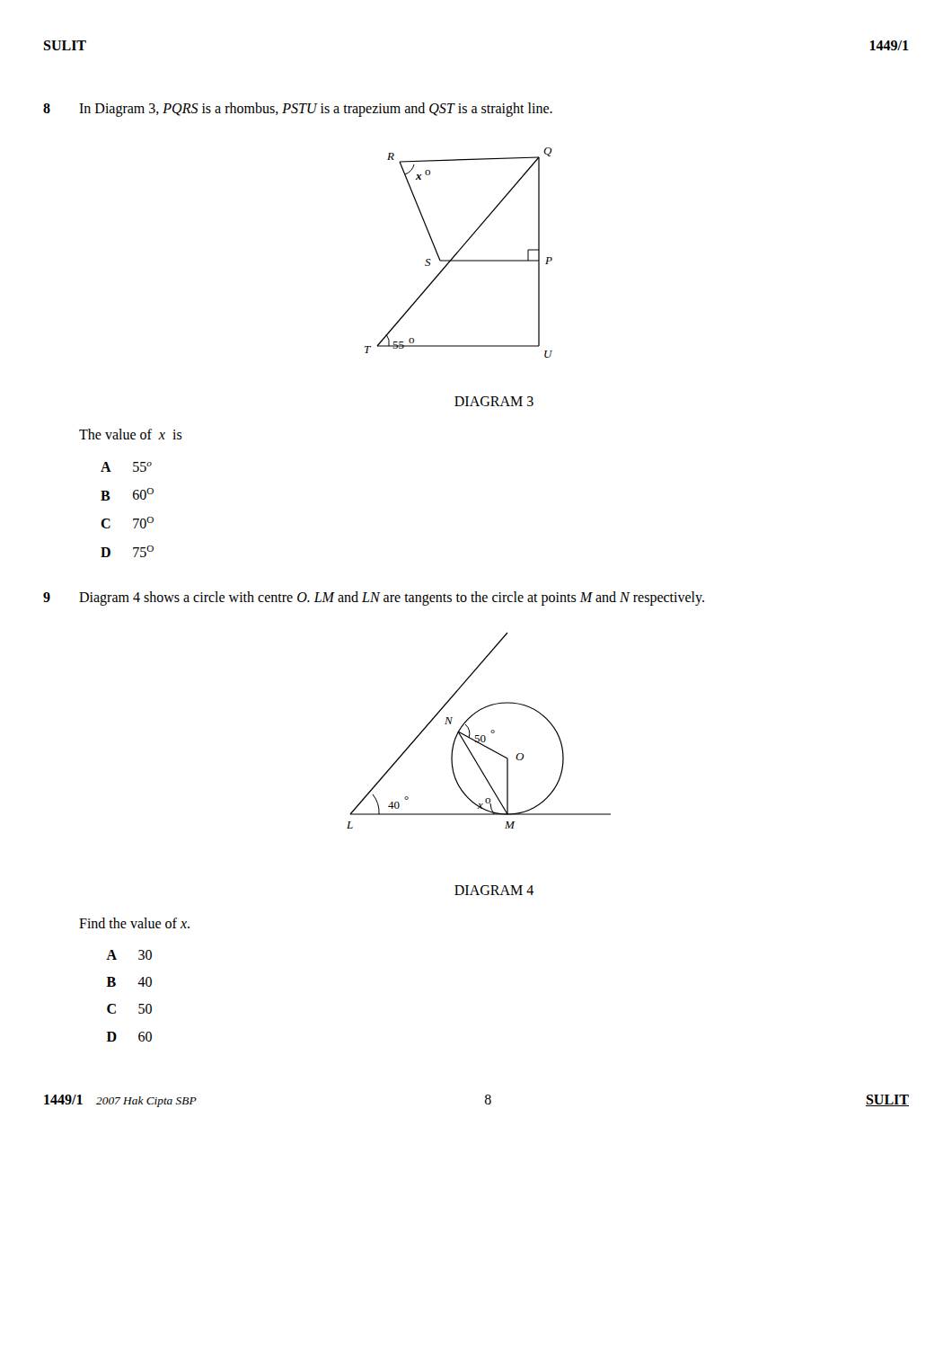SULIT
1449/1
8
In Diagram 3, PQRS is a rhombus, PSTU is a trapezium and QST is a straight line.
Points: R (60,30) Q (215,25) S (105,140) P (215,140) T (35,235) U (215,235) R Q S P T U x o 55 o
DIAGRAM 3
The value of x is
A55o
B60O
C70O
D75O
9
Diagram 4 shows a circle with centre O. LM and LN are tangents to the circle at points M and N respectively.
N O L M 50 ° 40 ° x o
DIAGRAM 4
Find the value of x.
A30
B40
C50
D60
1449/1 2007 Hak Cipta SBP
8
SULIT